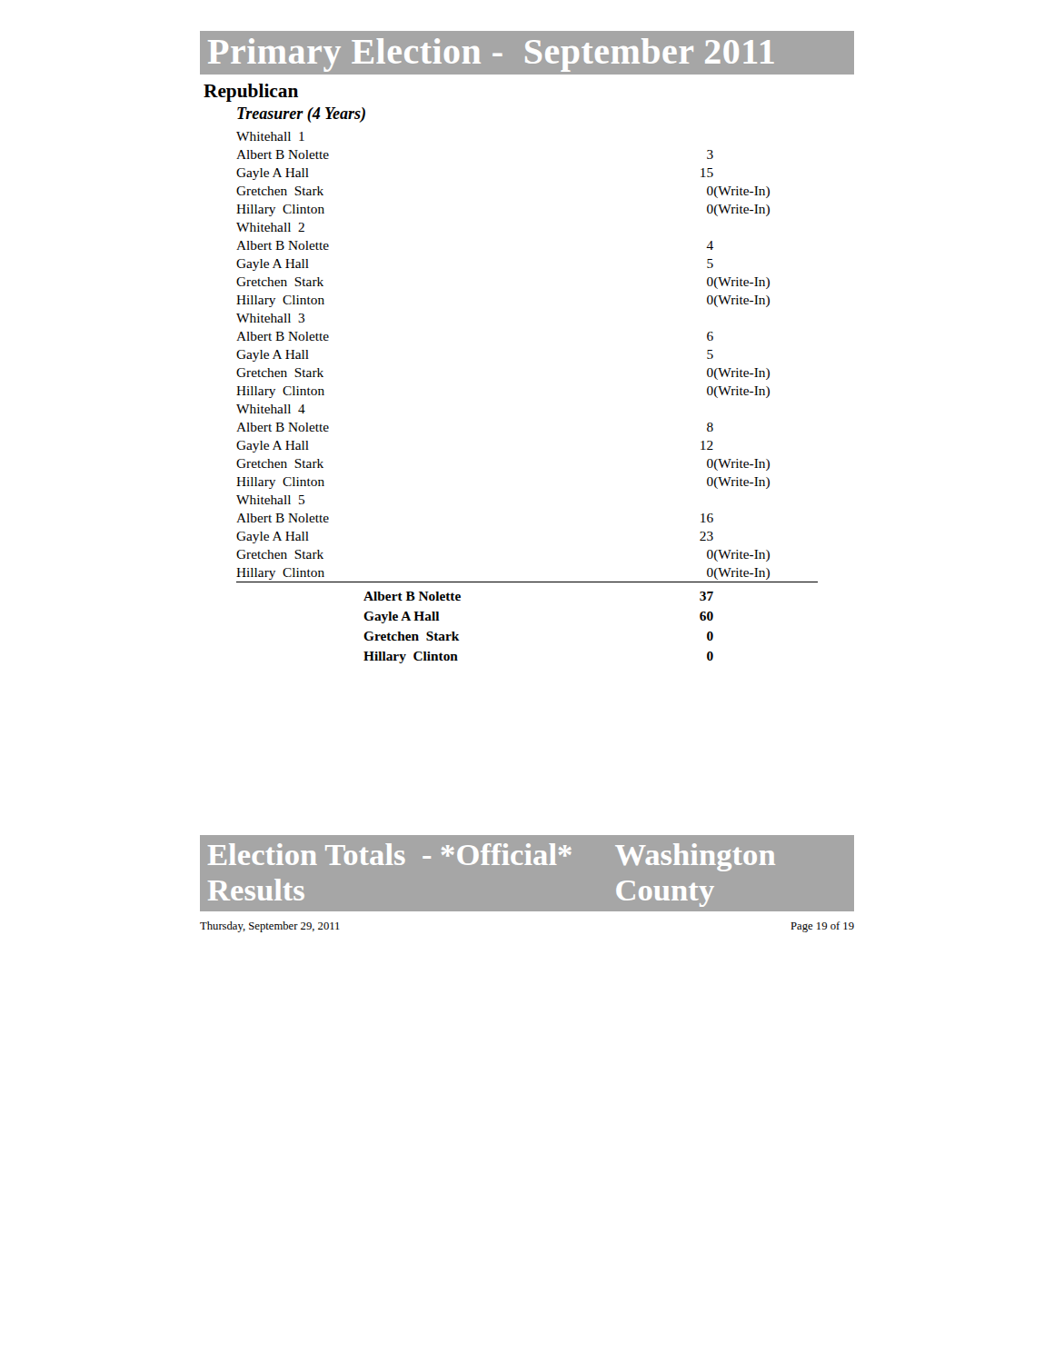Primary Election - September 2011
Republican
Treasurer (4 Years)
| Whitehall 1 |
| Albert B Nolette | 3 | |
| Gayle A Hall | 15 | |
| Gretchen Stark | 0 | (Write-In) |
| Hillary Clinton | 0 | (Write-In) |
| Whitehall 2 |
| Albert B Nolette | 4 | |
| Gayle A Hall | 5 | |
| Gretchen Stark | 0 | (Write-In) |
| Hillary Clinton | 0 | (Write-In) |
| Whitehall 3 |
| Albert B Nolette | 6 | |
| Gayle A Hall | 5 | |
| Gretchen Stark | 0 | (Write-In) |
| Hillary Clinton | 0 | (Write-In) |
| Whitehall 4 |
| Albert B Nolette | 8 | |
| Gayle A Hall | 12 | |
| Gretchen Stark | 0 | (Write-In) |
| Hillary Clinton | 0 | (Write-In) |
| Whitehall 5 |
| Albert B Nolette | 16 | |
| Gayle A Hall | 23 | |
| Gretchen Stark | 0 | (Write-In) |
| Hillary Clinton | 0 | (Write-In) |
| Albert B Nolette | 37 | |
| Gayle A Hall | 60 | |
| Gretchen Stark | 0 | |
| Hillary Clinton | 0 | |
Election Totals - *Official* Results Washington County
Thursday, September 29, 2011 Page 19 of 19